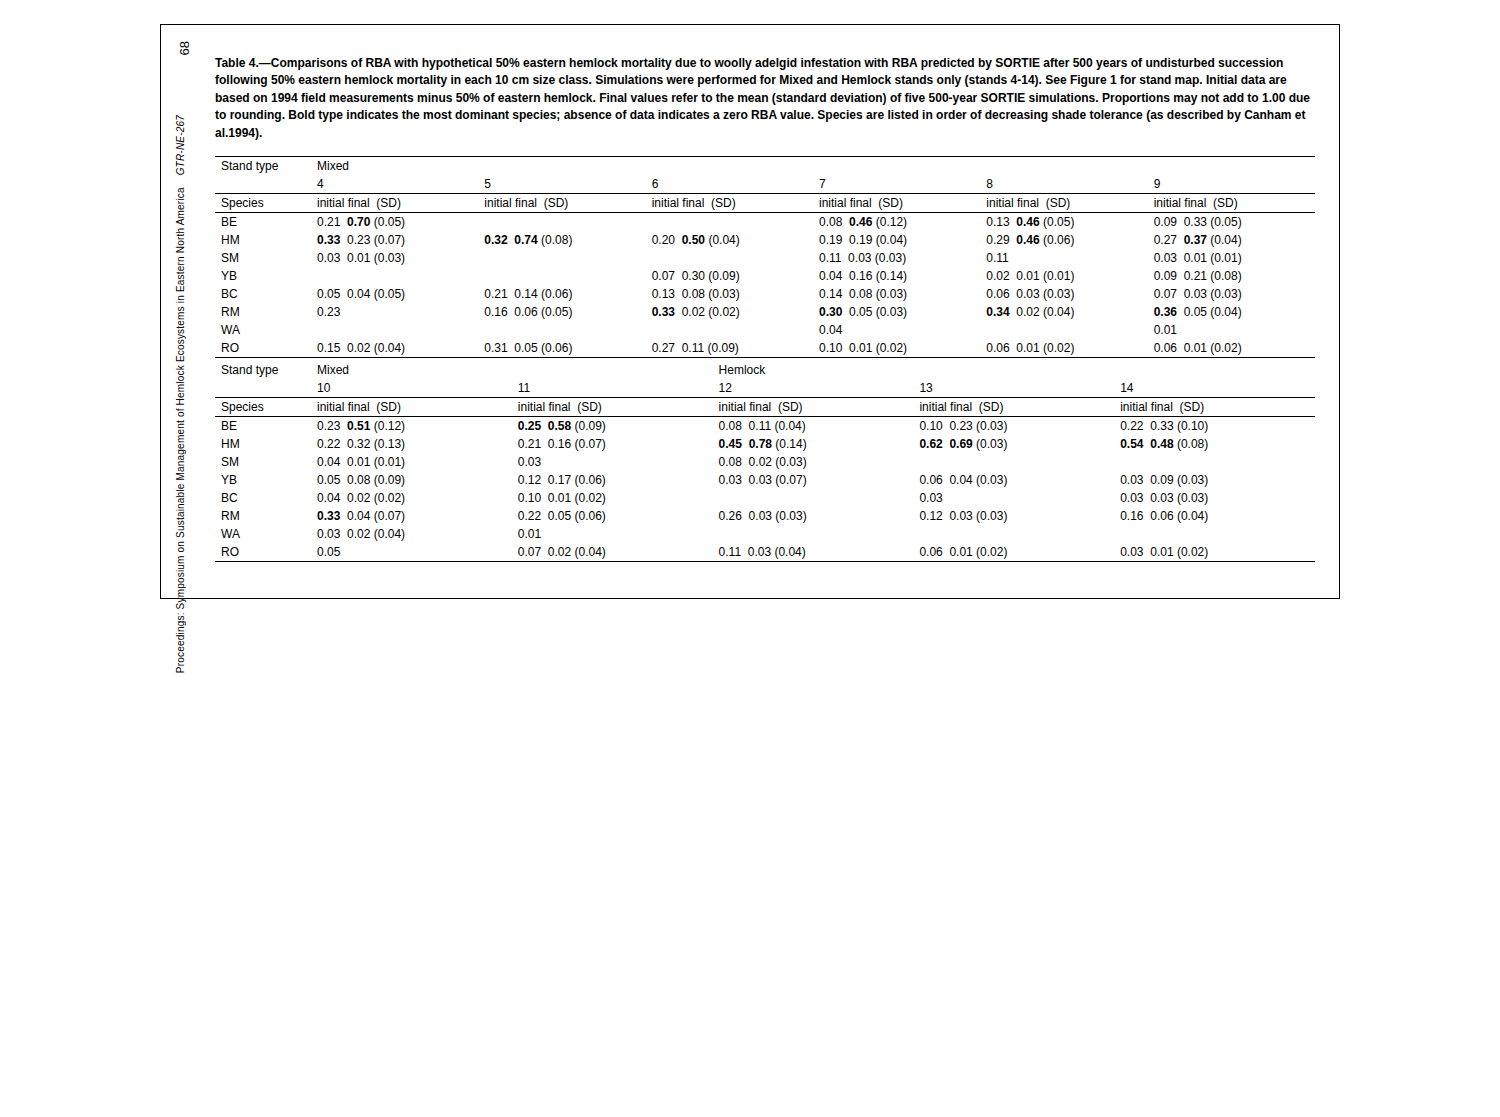68
Proceedings: Symposium on Sustainable Management of Hemlock Ecosystems in Eastern North America GTR-NE-267
Table 4.—Comparisons of RBA with hypothetical 50% eastern hemlock mortality due to woolly adelgid infestation with RBA predicted by SORTIE after 500 years of undisturbed succession following 50% eastern hemlock mortality in each 10 cm size class. Simulations were performed for Mixed and Hemlock stands only (stands 4-14). See Figure 1 for stand map. Initial data are based on 1994 field measurements minus 50% of eastern hemlock. Final values refer to the mean (standard deviation) of five 500-year SORTIE simulations. Proportions may not add to 1.00 due to rounding. Bold type indicates the most dominant species; absence of data indicates a zero RBA value. Species are listed in order of decreasing shade tolerance (as described by Canham et al.1994).
| Stand type | Mixed |
| --- | --- |
| | 4 | 5 | 6 | 7 | 8 | 9 |
| Species | initial final (SD) | initial final (SD) | initial final (SD) | initial final (SD) | initial final (SD) | initial final (SD) |
| BE | 0.21 0.70 (0.05) | | | 0.08 0.46 (0.12) | 0.13 0.46 (0.05) | 0.09 0.33 (0.05) |
| HM | 0.33 0.23 (0.07) | 0.32 0.74 (0.08) | 0.20 0.50 (0.04) | 0.19 0.19 (0.04) | 0.29 0.46 (0.06) | 0.27 0.37 (0.04) |
| SM | 0.03 0.01 (0.03) | | | 0.11 0.03 (0.03) | 0.11 | 0.03 0.01 (0.01) |
| YB | | | 0.07 0.30 (0.09) | 0.04 0.16 (0.14) | 0.02 0.01 (0.01) | 0.09 0.21 (0.08) |
| BC | 0.05 0.04 (0.05) | 0.21 0.14 (0.06) | 0.13 0.08 (0.03) | 0.14 0.08 (0.03) | 0.06 0.03 (0.03) | 0.07 0.03 (0.03) |
| RM | 0.23 | 0.16 0.06 (0.05) | 0.33 0.02 (0.02) | 0.30 0.05 (0.03) | 0.34 0.02 (0.04) | 0.36 0.05 (0.04) |
| WA | | | | 0.04 | | 0.01 |
| RO | 0.15 0.02 (0.04) | 0.31 0.05 (0.06) | 0.27 0.11 (0.09) | 0.10 0.01 (0.02) | 0.06 0.01 (0.02) | 0.06 0.01 (0.02) |
| Stand type | Mixed | Hemlock |
| --- | --- | --- |
| | 10 | 11 | 12 | 13 | 14 |
| Species | initial final (SD) | initial final (SD) | initial final (SD) | initial final (SD) | initial final (SD) |
| BE | 0.23 0.51 (0.12) | 0.25 0.58 (0.09) | 0.08 0.11 (0.04) | 0.10 0.23 (0.03) | 0.22 0.33 (0.10) |
| HM | 0.22 0.32 (0.13) | 0.21 0.16 (0.07) | 0.45 0.78 (0.14) | 0.62 0.69 (0.03) | 0.54 0.48 (0.08) |
| SM | 0.04 0.01 (0.01) | 0.03 | 0.08 0.02 (0.03) | | |
| YB | 0.05 0.08 (0.09) | 0.12 0.17 (0.06) | 0.03 0.03 (0.07) | 0.06 0.04 (0.03) | 0.03 0.09 (0.03) |
| BC | 0.04 0.02 (0.02) | 0.10 0.01 (0.02) | | 0.03 | 0.03 0.03 (0.03) |
| RM | 0.33 0.04 (0.07) | 0.22 0.05 (0.06) | 0.26 0.03 (0.03) | 0.12 0.03 (0.03) | 0.16 0.06 (0.04) |
| WA | 0.03 0.02 (0.04) | 0.01 | | | |
| RO | 0.05 | 0.07 0.02 (0.04) | 0.11 0.03 (0.04) | 0.06 0.01 (0.02) | 0.03 0.01 (0.02) |